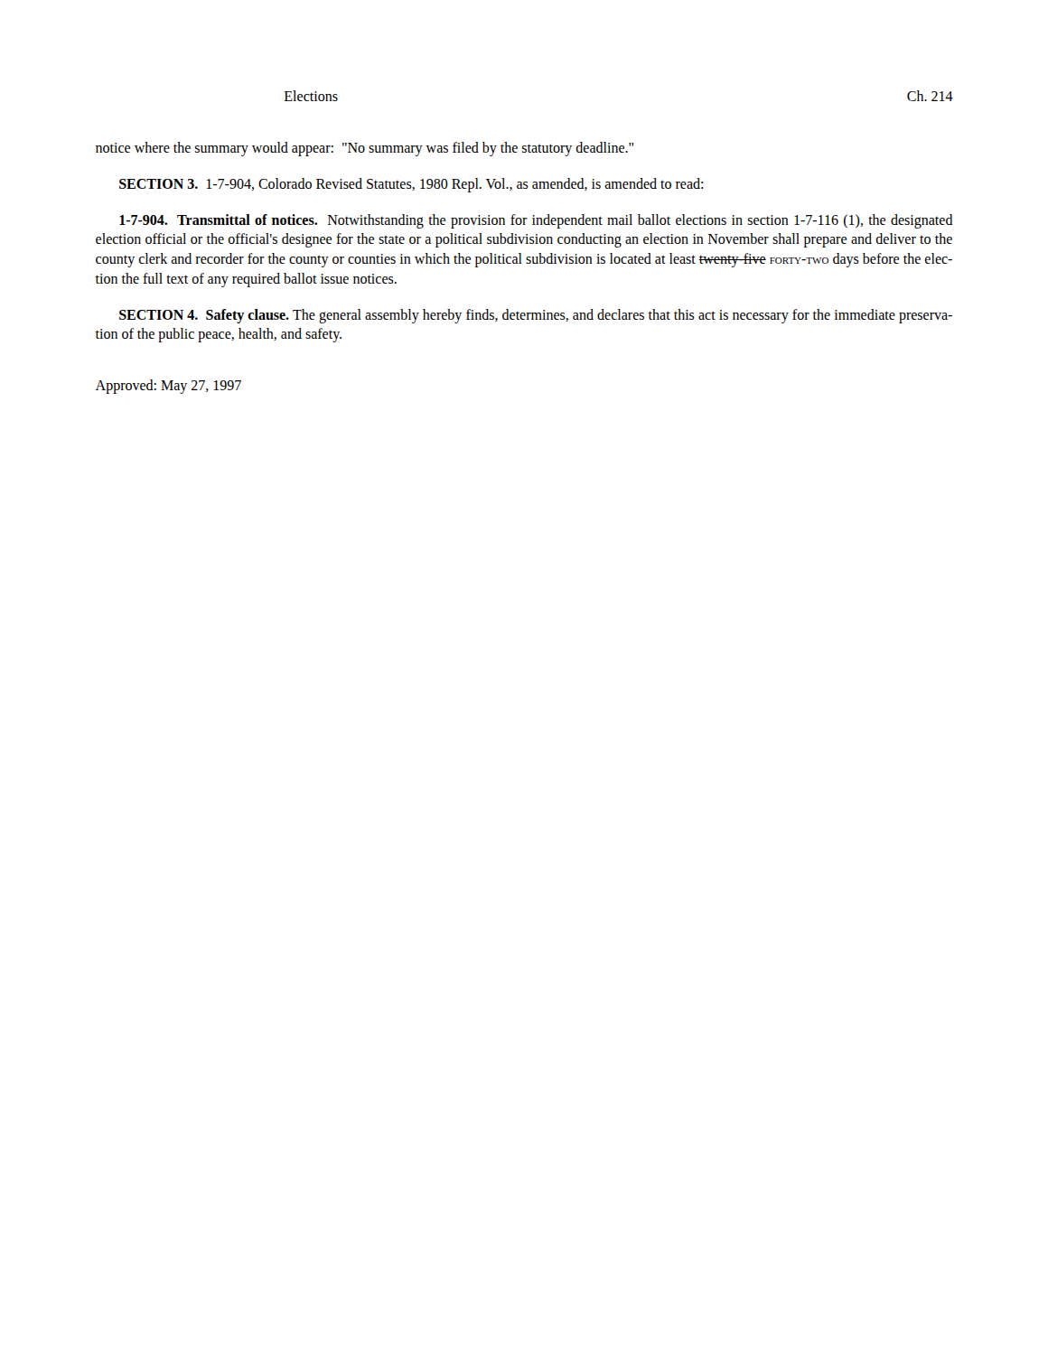Elections Ch. 214
notice where the summary would appear: "No summary was filed by the statutory deadline."
SECTION 3. 1-7-904, Colorado Revised Statutes, 1980 Repl. Vol., as amended, is amended to read:
1-7-904. Transmittal of notices. Notwithstanding the provision for independent mail ballot elections in section 1-7-116 (1), the designated election official or the official's designee for the state or a political subdivision conducting an election in November shall prepare and deliver to the county clerk and recorder for the county or counties in which the political subdivision is located at least twenty-five forty-two days before the election the full text of any required ballot issue notices.
SECTION 4. Safety clause. The general assembly hereby finds, determines, and declares that this act is necessary for the immediate preservation of the public peace, health, and safety.
Approved: May 27, 1997